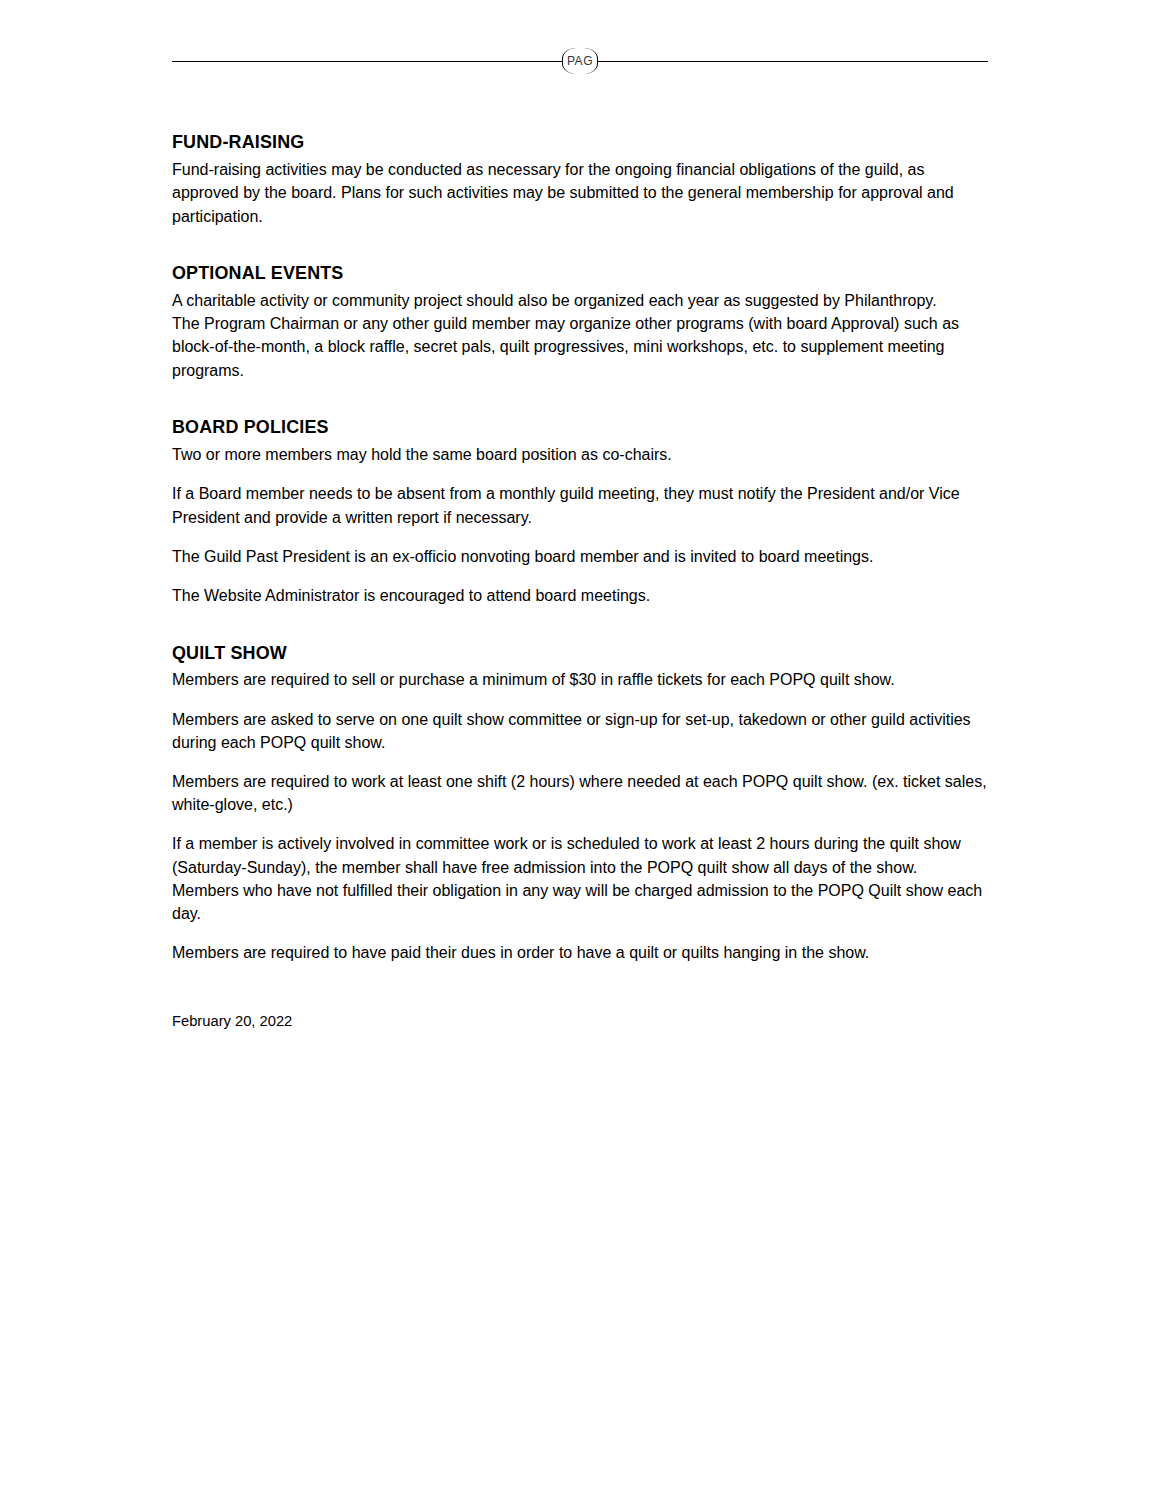PAG
FUND-RAISING
Fund-raising activities may be conducted as necessary for the ongoing financial obligations of the guild, as approved by the board. Plans for such activities may be submitted to the general membership for approval and participation.
OPTIONAL EVENTS
A charitable activity or community project should also be organized each year as suggested by Philanthropy.
The Program Chairman or any other guild member may organize other programs (with board Approval) such as block-of-the-month, a block raffle, secret pals, quilt progressives, mini workshops, etc. to supplement meeting programs.
BOARD POLICIES
Two or more members may hold the same board position as co-chairs.
If a Board member needs to be absent from a monthly guild meeting, they must notify the President and/or Vice President and provide a written report if necessary.
The Guild Past President is an ex-officio nonvoting board member and is invited to board meetings.
The Website Administrator is encouraged to attend board meetings.
QUILT SHOW
Members are required to sell or purchase a minimum of $30 in raffle tickets for each POPQ quilt show.
Members are asked to serve on one quilt show committee or sign-up for set-up, takedown or other guild activities during each POPQ quilt show.
Members are required to work at least one shift (2 hours) where needed at each POPQ quilt show. (ex. ticket sales, white-glove, etc.)
If a member is actively involved in committee work or is scheduled to work at least 2 hours during the quilt show (Saturday-Sunday), the member shall have free admission into the POPQ quilt show all days of the show. Members who have not fulfilled their obligation in any way will be charged admission to the POPQ Quilt show each day.
Members are required to have paid their dues in order to have a quilt or quilts hanging in the show.
February 20, 2022